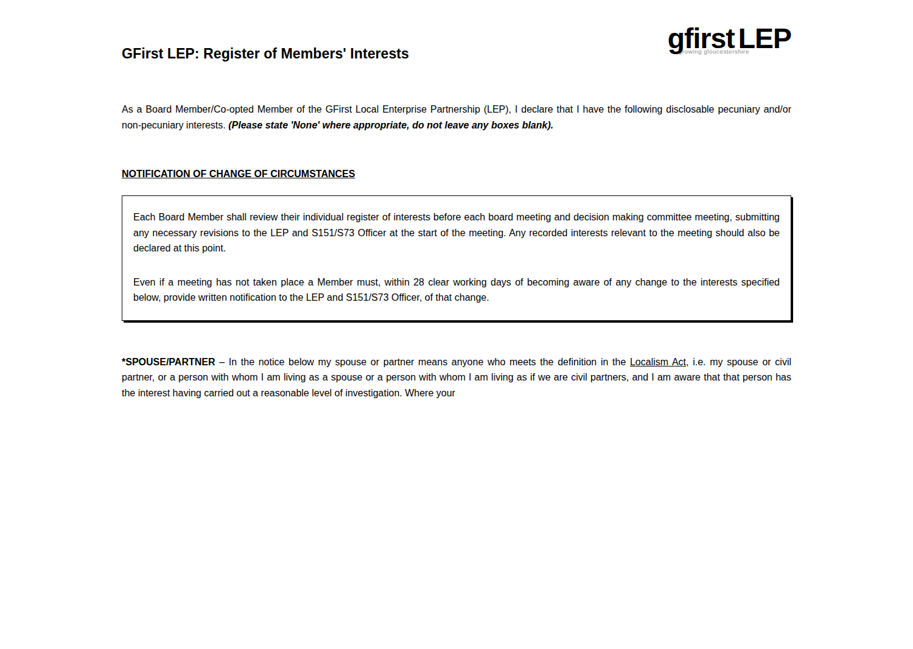GFirst LEP: Register of Members' Interests
gfirst LEP growing gloucestershire
As a Board Member/Co-opted Member of the GFirst Local Enterprise Partnership (LEP), I declare that I have the following disclosable pecuniary and/or non-pecuniary interests. (Please state 'None' where appropriate, do not leave any boxes blank).
NOTIFICATION OF CHANGE OF CIRCUMSTANCES
Each Board Member shall review their individual register of interests before each board meeting and decision making committee meeting, submitting any necessary revisions to the LEP and S151/S73 Officer at the start of the meeting. Any recorded interests relevant to the meeting should also be declared at this point.
Even if a meeting has not taken place a Member must, within 28 clear working days of becoming aware of any change to the interests specified below, provide written notification to the LEP and S151/S73 Officer, of that change.
*SPOUSE/PARTNER – In the notice below my spouse or partner means anyone who meets the definition in the Localism Act, i.e. my spouse or civil partner, or a person with whom I am living as a spouse or a person with whom I am living as if we are civil partners, and I am aware that that person has the interest having carried out a reasonable level of investigation. Where your